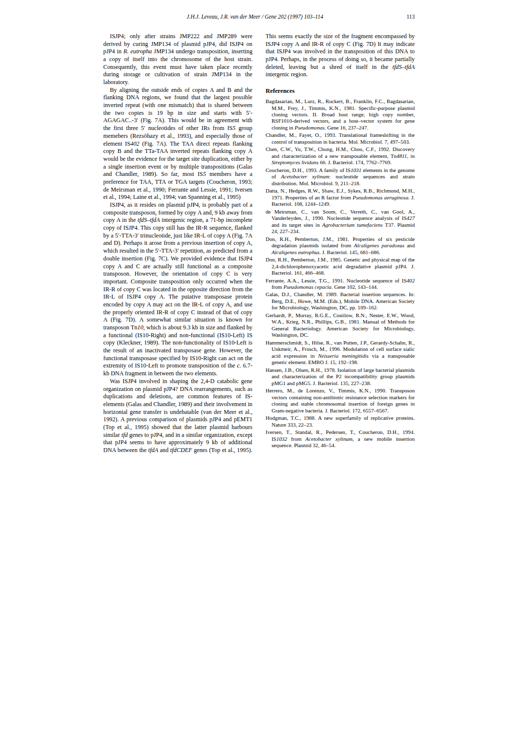J.H.J. Leveau, J.R. van der Meer / Gene 202 (1997) 103–114 113
ISJP4; only after strains JMP222 and JMP289 were derived by curing JMP134 of plasmid pJP4, did ISJP4 on pJP4 in R. eutropha JMP134 undergo transposition, inserting a copy of itself into the chromosome of the host strain. Consequently, this event must have taken place recently during storage or cultivation of strain JMP134 in the laboratory.
By aligning the outside ends of copies A and B and the flanking DNA regions, we found that the largest possible inverted repeat (with one mismatch) that is shared between the two copies is 19 bp in size and starts with 5′-AGAGAC..-3′ (Fig. 7A). This would be in agreement with the first three 5′ nucleotides of other IRs from IS5 group memebers (Rezsöhazy et al., 1993), and especially those of element IS402 (Fig. 7A). The TAA direct repeats flanking copy B and the TTa-TAA inverted repeats flanking copy A would be the evidence for the target site duplication, either by a single insertion event or by multiple transpositions (Galas and Chandler, 1989). So far, most IS5 members have a preference for TAA, TTA or TGA targets (Coucheron, 1993; de Meirsman et al., 1990; Ferrante and Lessie, 1991; Iversen et al., 1994; Laine et al., 1994; van Spanning et al., 1995)
ISJP4, as it resides on plasmid pJP4, is probably part of a composite transposon, formed by copy A and, 9 kb away from copy A in the tfdS–tfdA intergenic region, a 71-bp incomplete copy of ISJP4. This copy still has the IR-R sequence, flanked by a 5′-TTA-3′ trinucleotide, just like IR-L of copy A (Fig. 7A and D). Perhaps it arose from a previous insertion of copy A, which resulted in the 5′-TTA-3′ repetition, as predicted from a double insertion (Fig. 7C). We provided evidence that ISJP4 copy A and C are actually still functional as a composite transposon. However, the orientation of copy C is very important. Composite transposition only occurred when the IR-R of copy C was located in the opposite direction from the IR-L of ISJP4 copy A. The putative transposase protein encoded by copy A may act on the IR-L of copy A, and use the properly oriented IR-R of copy C instead of that of copy A (Fig. 7D). A somewhat similar situation is known for transposon Tn10, which is about 9.3 kb in size and flanked by a functional (IS10-Right) and non-functional (IS10-Left) IS copy (Kleckner, 1989). The non-functionality of IS10-Left is the result of an inactivated transposase gene. However, the functional transposase specified by IS10-Right can act on the extremity of IS10-Left to promote transposition of the c. 6.7-kb DNA fragment in between the two elements.
Was ISJP4 involved in shaping the 2,4-D catabolic gene organization on plasmid pJP4? DNA rearrangements, such as duplications and deletions, are common features of IS-elements (Galas and Chandler, 1989) and their involvement in horizontal gene transfer is undebatable (van der Meer et al., 1992). A previous comparison of plasmids pJP4 and pEMT1 (Top et al., 1995) showed that the latter plasmid harbours similar tfd genes to pJP4, and in a similar organization, except that pJP4 seems to have approximately 9 kb of additional DNA between the tfdA and tfdCDEF genes (Top et al., 1995). This seems exactly the size of the fragment encompassed by ISJP4 copy A and IR-R of copy C (Fig. 7D) It may indicate that ISJP4 was involved in the transposition of this DNA to pJP4. Perhaps, in the process of doing so, it became partially deleted, leaving but a shred of itself in the tfdS–tfdA intergenic region.
References
Bagdasarian, M., Lurz, R., Ruckert, B., Franklin, F.C., Bagdasarian, M.M., Frey, J., Timmis, K.N., 1981. Specific-purpose plasmid cloning vectors. II. Broad host range, high copy number, RSF1010-derived vectors, and a host–vector system for gene cloning in Pseudomonas. Gene 16, 237–247.
Chandler, M., Fayet, O., 1993. Translational frameshifting in the control of transposition in bacteria. Mol. Microbiol. 7, 497–503.
Chen, C.W., Yu, T.W., Chung, H.M., Chou, C.F., 1992. Discovery and characterization of a new transposable element, Tn4811, in Streptomyces lividans 66. J. Bacteriol. 174, 7762–7769.
Coucheron, D.H., 1993. A family of IS1031 elements in the genome of Acetobacter xylinum: nucleotide sequences and strain distribution. Mol. Microbiol. 9, 211–218.
Datta, N., Hedges, R.W., Shaw, E.J., Sykes, R.B., Richmond, M.H., 1971. Properties of an R factor from Pseudomonas aeruginosa. J. Bacteriol. 108, 1244–1249.
de Meirsman, C., van Soom, C., Verreth, C., van Gool, A., Vanderleyden, J., 1990. Nucleotide sequence analysis of IS427 and its target sites in Agrobacterium tumefaciens T37. Plasmid 24, 227–234.
Don, R.H., Pemberton, J.M., 1981. Properties of six pesticide degradation plasmids isolated from Alcaligenes paradoxus and Alcaligenes eutrophus. J. Bacteriol. 145, 681–686.
Don, R.H., Pemberton, J.M., 1985. Genetic and physical map of the 2,4-dichlorophenoxyacetic acid degradative plasmid pJP4. J. Bacteriol. 161, 466–468.
Ferrante, A.A., Lessie, T.G., 1991. Nucleotide sequence of IS402 from Pseudomonas cepacia. Gene 102, 143–144.
Galas, D.J., Chandler, M. 1989. Bacterial insertion sequences. In: Berg, D.E., Howe, M.M. (Eds.), Mobile DNA. American Society for Microbiology, Washington, DC, pp. 109–162.
Gerhardt, P., Murray, R.G.E., Costilow, R.N., Nester, E.W., Wood, W.A., Krieg, N.R., Phillips, G.B., 1981. Manual of Methods for General Bacteriology. American Society for Microbiology, Washington, DC.
Hammerschmidt, S., Hilse, R., van Putten, J.P., Gerardy-Schahn, R., Unkmeir, A., Frosch, M., 1996. Modulation of cell surface sialic acid expression in Neisseria meningitidis via a transposable genetic element. EMBO J. 15, 192–198.
Hansen, J.B., Olsen, R.H., 1978. Isolation of large bacterial plasmids and characterization of the P2 incompatibility group plasmids pMG1 and pMG5. J. Bacteriol. 135, 227–238.
Herrero, M., de Lorenzo, V., Timmis, K.N., 1990. Transposon vectors containing non-antibiotic resistance selection markers for cloning and stable chromosomal insertion of foreign genes in Gram-negative bacteria. J. Bacteriol. 172, 6557–6567.
Hodgman, T.C., 1988. A new superfamily of replicative proteins. Nature 333, 22–23.
Iversen, T., Standal, R., Pedersen, T., Coucheron, D.H., 1994. IS1032 from Acetobacter xylinum, a new mobile insertion sequence. Plasmid 32, 46–54.